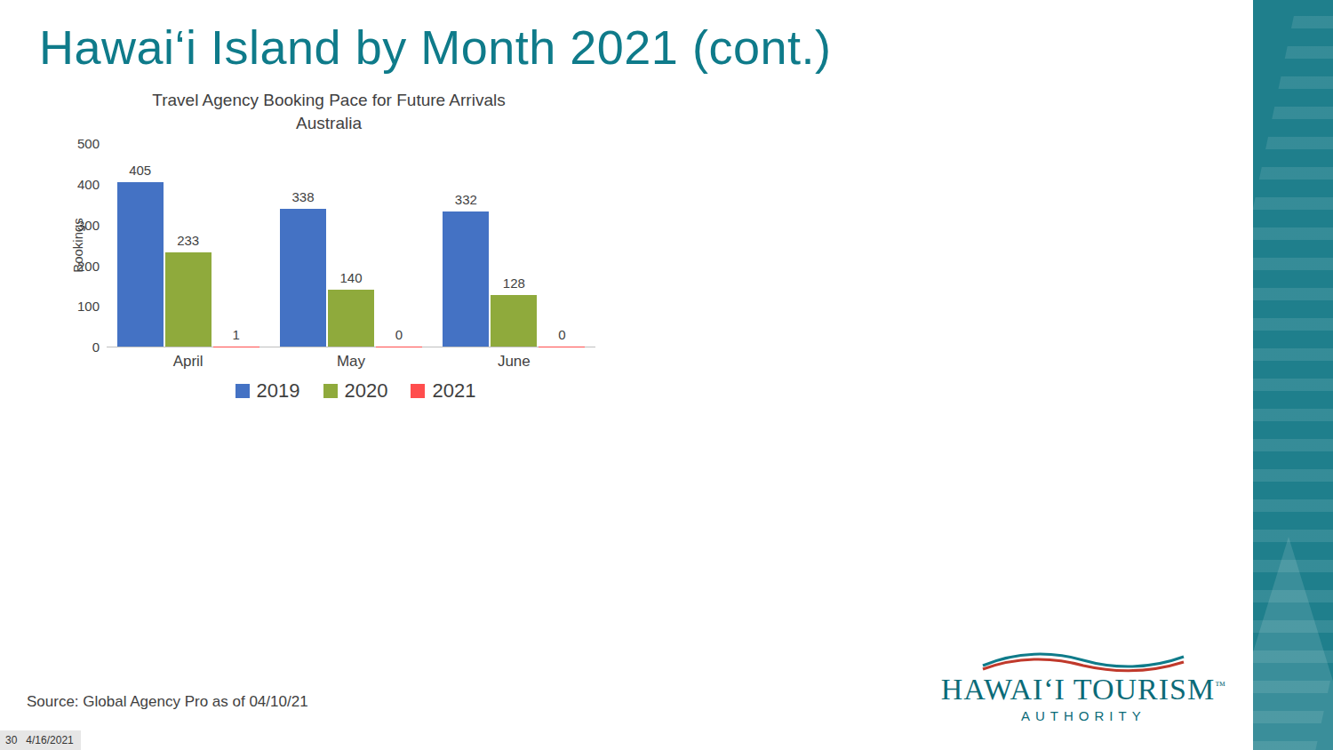Hawai‘i Island by Month 2021 (cont.)
Travel Agency Booking Pace for Future Arrivals
Australia
Bookings
500 400 300 200 100 0
405
233
1
338
140
0
332
128
0
April May June
2019
2020
2021
Source: Global Agency Pro as of 04/10/21
HAWAI‘I TOURISM™
AUTHORITY
304/16/2021